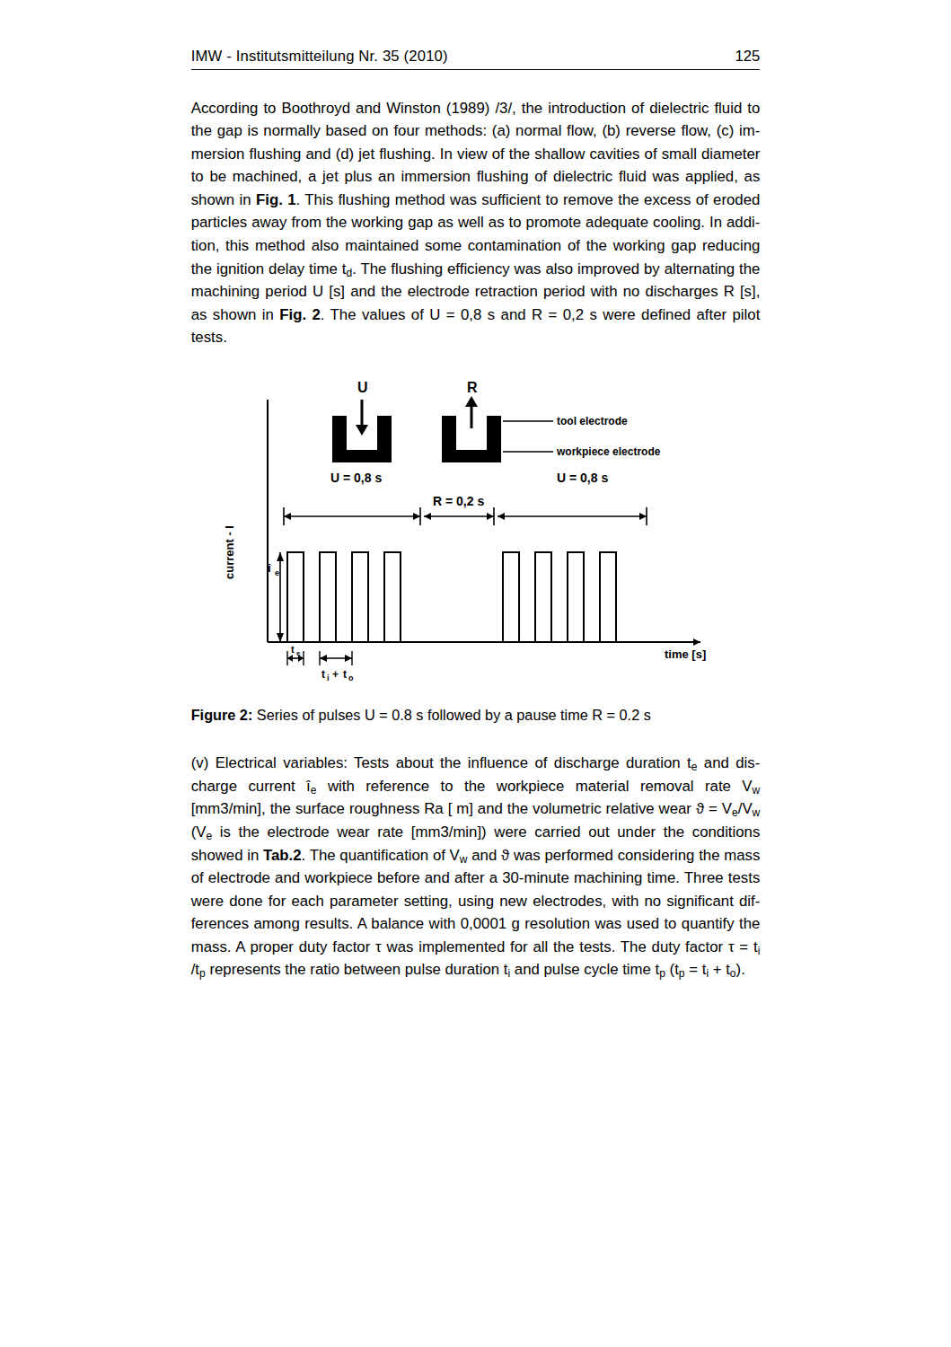IMW - Institutsmitteilung Nr. 35 (2010)
125
According to Boothroyd and Winston (1989) /3/, the introduction of dielectric fluid to the gap is normally based on four methods: (a) normal flow, (b) reverse flow, (c) immersion flushing and (d) jet flushing. In view of the shallow cavities of small diameter to be machined, a jet plus an immersion flushing of dielectric fluid was applied, as shown in Fig. 1. This flushing method was sufficient to remove the excess of eroded particles away from the working gap as well as to promote adequate cooling. In addition, this method also maintained some contamination of the working gap reducing the ignition delay time td. The flushing efficiency was also improved by alternating the machining period U [s] and the electrode retraction period with no discharges R [s], as shown in Fig. 2. The values of U = 0,8 s and R = 0,2 s were defined after pilot tests.
current - I time [s] U R tool electrode workpiece electrode U = 0,8 s U = 0,8 s R = 0,2 s î e t e t i + t o
Figure 2: Series of pulses U = 0.8 s followed by a pause time R = 0.2 s
(v) Electrical variables: Tests about the influence of discharge duration te and discharge current îe with reference to the workpiece material removal rate Vw [mm3/min], the surface roughness Ra [ m] and the volumetric relative wear ϑ = Ve/Vw (Ve is the electrode wear rate [mm3/min]) were carried out under the conditions showed in Tab.2. The quantification of Vw and ϑ was performed considering the mass of electrode and workpiece before and after a 30-minute machining time. Three tests were done for each parameter setting, using new electrodes, with no significant differences among results. A balance with 0,0001 g resolution was used to quantify the mass. A proper duty factor τ was implemented for all the tests. The duty factor τ = ti /tp represents the ratio between pulse duration ti and pulse cycle time tp (tp = ti + to).